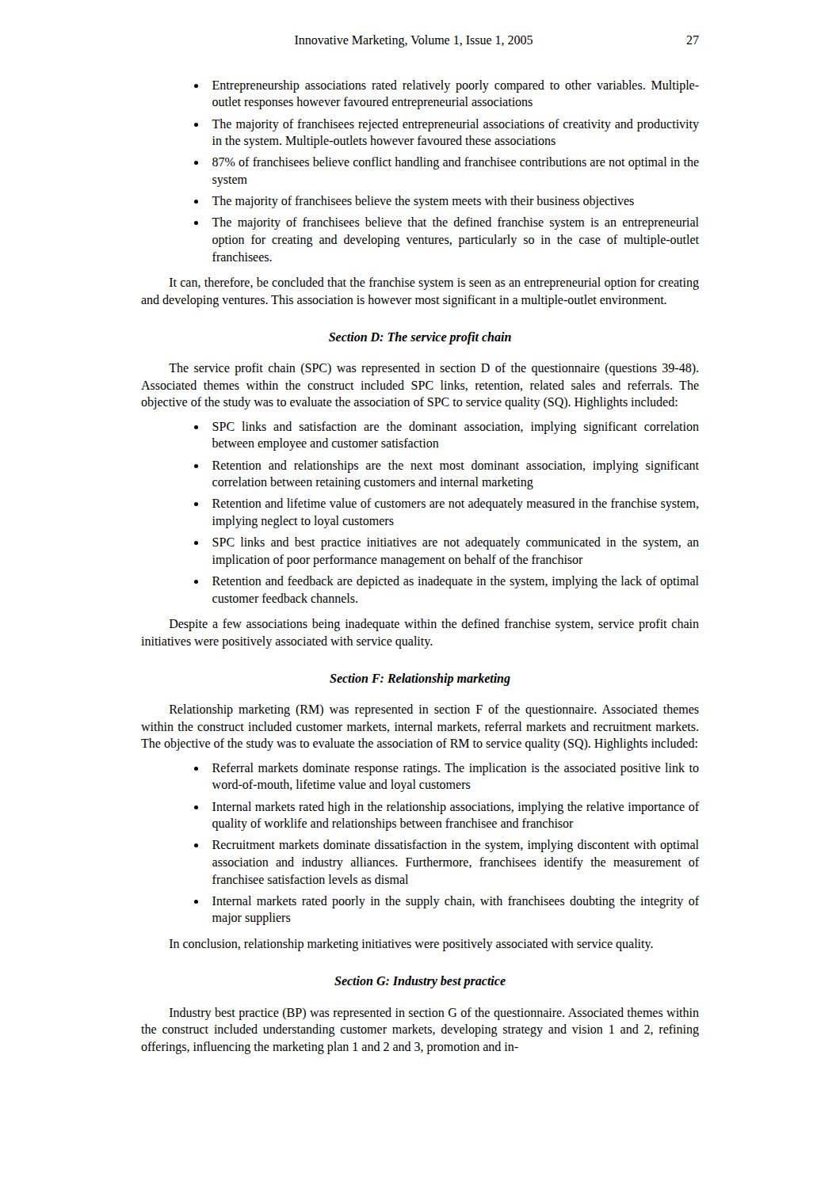Innovative Marketing, Volume 1, Issue 1, 2005
27
Entrepreneurship associations rated relatively poorly compared to other variables. Multiple-outlet responses however favoured entrepreneurial associations
The majority of franchisees rejected entrepreneurial associations of creativity and productivity in the system. Multiple-outlets however favoured these associations
87% of franchisees believe conflict handling and franchisee contributions are not optimal in the system
The majority of franchisees believe the system meets with their business objectives
The majority of franchisees believe that the defined franchise system is an entrepreneurial option for creating and developing ventures, particularly so in the case of multiple-outlet franchisees.
It can, therefore, be concluded that the franchise system is seen as an entrepreneurial option for creating and developing ventures. This association is however most significant in a multiple-outlet environment.
Section D: The service profit chain
The service profit chain (SPC) was represented in section D of the questionnaire (questions 39-48). Associated themes within the construct included SPC links, retention, related sales and referrals. The objective of the study was to evaluate the association of SPC to service quality (SQ). Highlights included:
SPC links and satisfaction are the dominant association, implying significant correlation between employee and customer satisfaction
Retention and relationships are the next most dominant association, implying significant correlation between retaining customers and internal marketing
Retention and lifetime value of customers are not adequately measured in the franchise system, implying neglect to loyal customers
SPC links and best practice initiatives are not adequately communicated in the system, an implication of poor performance management on behalf of the franchisor
Retention and feedback are depicted as inadequate in the system, implying the lack of optimal customer feedback channels.
Despite a few associations being inadequate within the defined franchise system, service profit chain initiatives were positively associated with service quality.
Section F: Relationship marketing
Relationship marketing (RM) was represented in section F of the questionnaire. Associated themes within the construct included customer markets, internal markets, referral markets and recruitment markets. The objective of the study was to evaluate the association of RM to service quality (SQ). Highlights included:
Referral markets dominate response ratings. The implication is the associated positive link to word-of-mouth, lifetime value and loyal customers
Internal markets rated high in the relationship associations, implying the relative importance of quality of worklife and relationships between franchisee and franchisor
Recruitment markets dominate dissatisfaction in the system, implying discontent with optimal association and industry alliances. Furthermore, franchisees identify the measurement of franchisee satisfaction levels as dismal
Internal markets rated poorly in the supply chain, with franchisees doubting the integrity of major suppliers
In conclusion, relationship marketing initiatives were positively associated with service quality.
Section G: Industry best practice
Industry best practice (BP) was represented in section G of the questionnaire. Associated themes within the construct included understanding customer markets, developing strategy and vision 1 and 2, refining offerings, influencing the marketing plan 1 and 2 and 3, promotion and in-